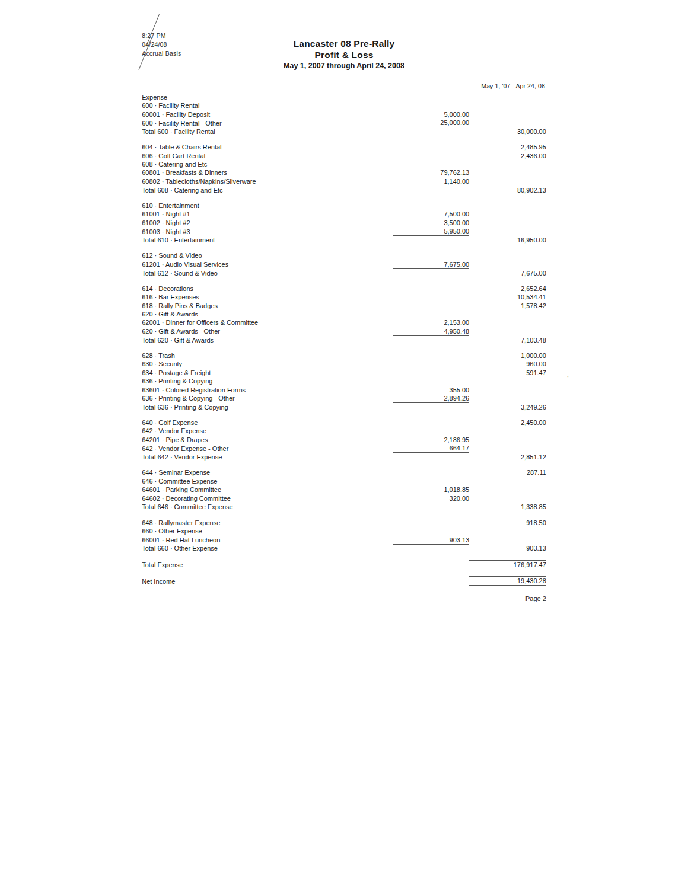8:27 PM
04/24/08
Accrual Basis
Lancaster 08 Pre-Rally
Profit & Loss
May 1, 2007 through April 24, 2008
May 1, '07 - Apr 24, 08
| Expense | | |
| 600 · Facility Rental | | |
| 60001 · Facility Deposit | 5,000.00 | |
| 600 · Facility Rental - Other | 25,000.00 | |
| Total 600 · Facility Rental | | 30,000.00 |
| 604 · Table & Chairs Rental | | 2,485.95 |
| 606 · Golf Cart Rental | | 2,436.00 |
| 608 · Catering and Etc | | |
| 60801 · Breakfasts & Dinners | 79,762.13 | |
| 60802 · Tablecloths/Napkins/Silverware | 1,140.00 | |
| Total 608 · Catering and Etc | | 80,902.13 |
| 610 · Entertainment | | |
| 61001 · Night #1 | 7,500.00 | |
| 61002 · Night #2 | 3,500.00 | |
| 61003 · Night #3 | 5,950.00 | |
| Total 610 · Entertainment | | 16,950.00 |
| 612 · Sound & Video | | |
| 61201 · Audio Visual Services | 7,675.00 | |
| Total 612 · Sound & Video | | 7,675.00 |
| 614 · Decorations | | 2,652.64 |
| 616 · Bar Expenses | | 10,534.41 |
| 618 · Rally Pins & Badges | | 1,578.42 |
| 620 · Gift & Awards | | |
| 62001 · Dinner for Officers & Committee | 2,153.00 | |
| 620 · Gift & Awards - Other | 4,950.48 | |
| Total 620 · Gift & Awards | | 7,103.48 |
| 628 · Trash | | 1,000.00 |
| 630 · Security | | 960.00 |
| 634 · Postage & Freight | | 591.47 |
| 636 · Printing & Copying | | |
| 63601 · Colored Registration Forms | 355.00 | |
| 636 · Printing & Copying - Other | 2,894.26 | |
| Total 636 · Printing & Copying | | 3,249.26 |
| 640 · Golf Expense | | 2,450.00 |
| 642 · Vendor Expense | | |
| 64201 · Pipe & Drapes | 2,186.95 | |
| 642 · Vendor Expense - Other | 664.17 | |
| Total 642 · Vendor Expense | | 2,851.12 |
| 644 · Seminar Expense | | 287.11 |
| 646 · Committee Expense | | |
| 64601 · Parking Committee | 1,018.85 | |
| 64602 · Decorating Committee | 320.00 | |
| Total 646 · Committee Expense | | 1,338.85 |
| 648 · Rallymaster Expense | | 918.50 |
| 660 · Other Expense | | |
| 66001 · Red Hat Luncheon | 903.13 | |
| Total 660 · Other Expense | | 903.13 |
| Total Expense | | 176,917.47 |
| Net Income | | 19,430.28 |
·
Page 2